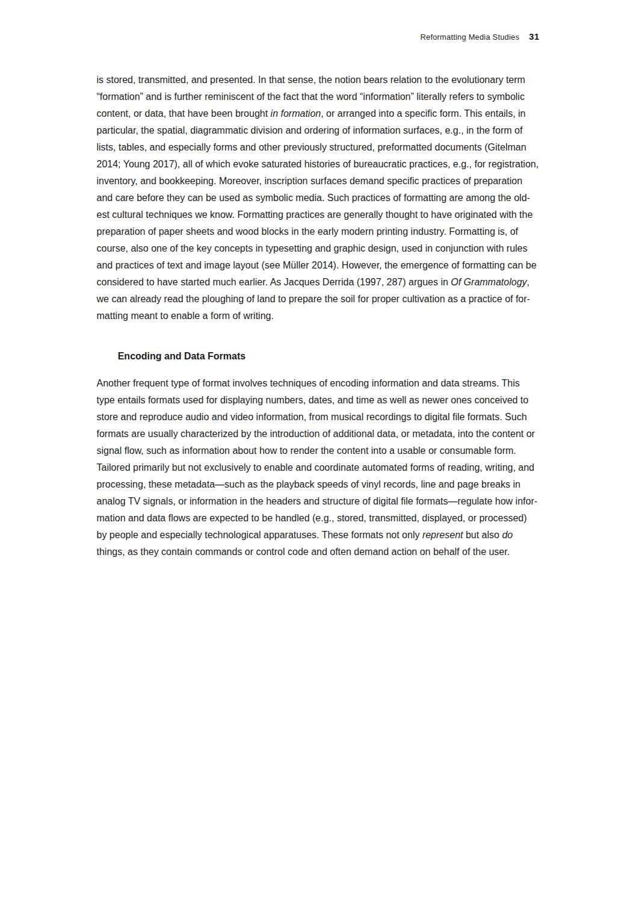Reformatting Media Studies 31
is stored, transmitted, and presented. In that sense, the notion bears relation to the evolutionary term “formation” and is further reminiscent of the fact that the word “information” literally refers to symbolic content, or data, that have been brought in formation, or arranged into a specific form. This entails, in particular, the spatial, diagrammatic division and ordering of information surfaces, e.g., in the form of lists, tables, and especially forms and other previously structured, preformatted documents (Gitelman 2014; Young 2017), all of which evoke saturated histories of bureaucratic practices, e.g., for registration, inventory, and bookkeeping. Moreover, inscription surfaces demand specific practices of preparation and care before they can be used as symbolic media. Such practices of formatting are among the oldest cultural techniques we know. Formatting practices are generally thought to have originated with the preparation of paper sheets and wood blocks in the early modern printing industry. Formatting is, of course, also one of the key concepts in typesetting and graphic design, used in conjunction with rules and practices of text and image layout (see Müller 2014). However, the emergence of formatting can be considered to have started much earlier. As Jacques Derrida (1997, 287) argues in Of Grammatology, we can already read the ploughing of land to prepare the soil for proper cultivation as a practice of formatting meant to enable a form of writing.
Encoding and Data Formats
Another frequent type of format involves techniques of encoding information and data streams. This type entails formats used for displaying numbers, dates, and time as well as newer ones conceived to store and reproduce audio and video information, from musical recordings to digital file formats. Such formats are usually characterized by the introduction of additional data, or metadata, into the content or signal flow, such as information about how to render the content into a usable or consumable form. Tailored primarily but not exclusively to enable and coordinate automated forms of reading, writing, and processing, these metadata—such as the playback speeds of vinyl records, line and page breaks in analog TV signals, or information in the headers and structure of digital file formats—regulate how information and data flows are expected to be handled (e.g., stored, transmitted, displayed, or processed) by people and especially technological apparatuses. These formats not only represent but also do things, as they contain commands or control code and often demand action on behalf of the user.